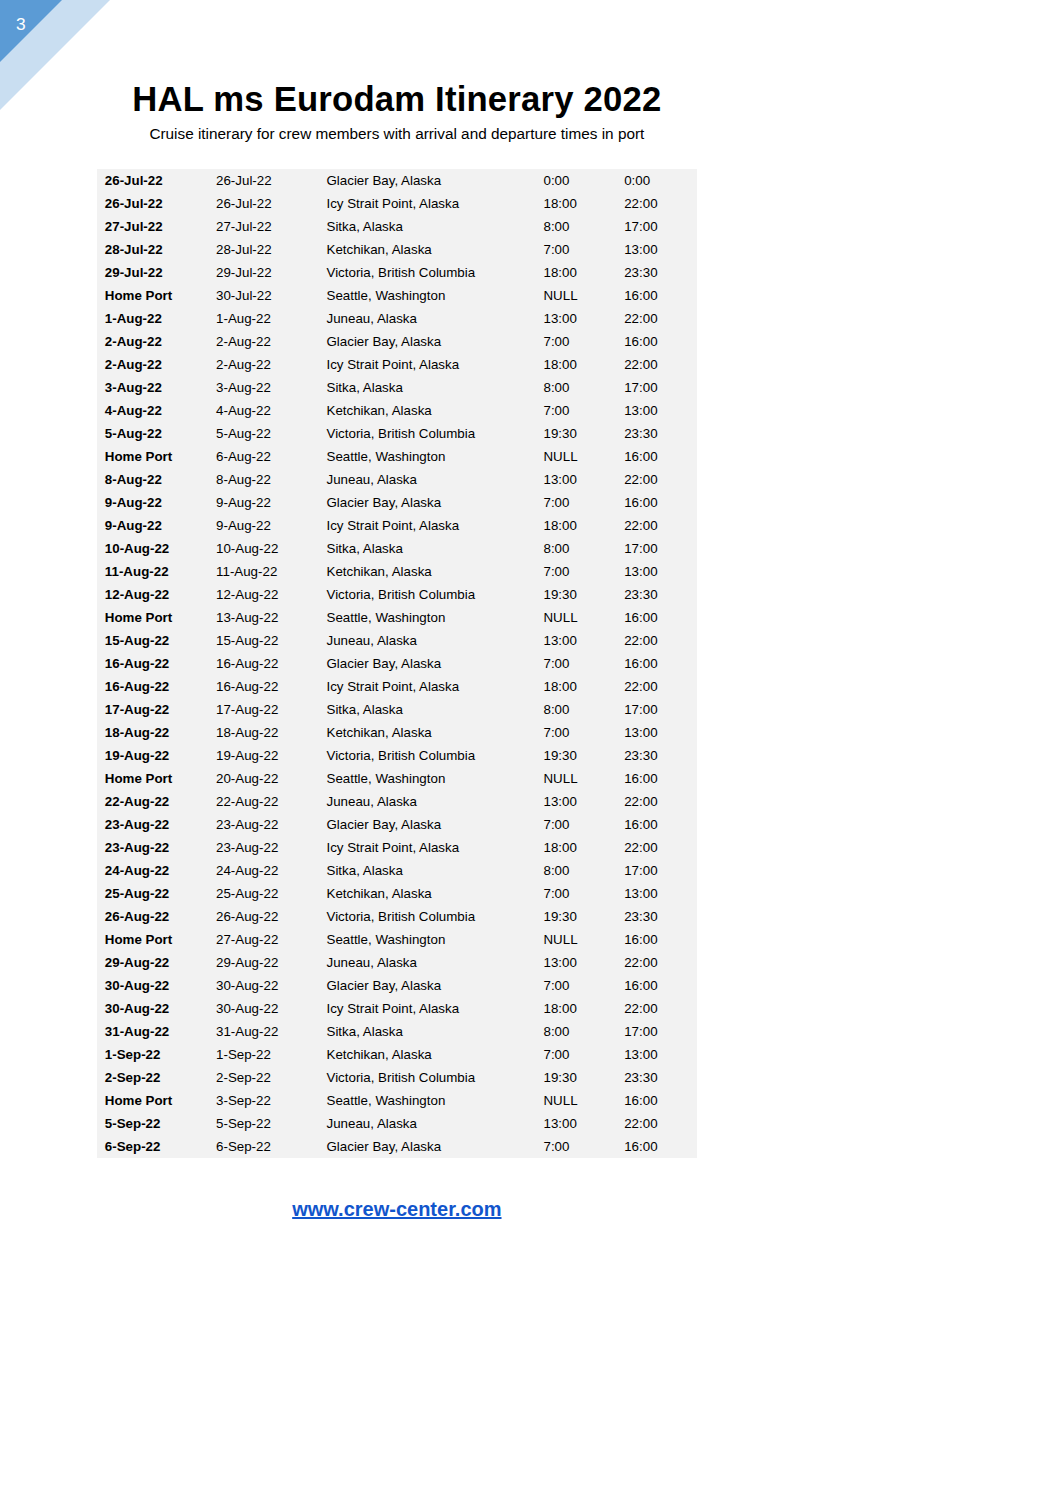3
HAL ms Eurodam Itinerary 2022
Cruise itinerary for crew members with arrival and departure times in port
| 26-Jul-22 | 26-Jul-22 | Glacier Bay, Alaska | 0:00 | 0:00 |
| 26-Jul-22 | 26-Jul-22 | Icy Strait Point, Alaska | 18:00 | 22:00 |
| 27-Jul-22 | 27-Jul-22 | Sitka, Alaska | 8:00 | 17:00 |
| 28-Jul-22 | 28-Jul-22 | Ketchikan, Alaska | 7:00 | 13:00 |
| 29-Jul-22 | 29-Jul-22 | Victoria, British Columbia | 18:00 | 23:30 |
| Home Port | 30-Jul-22 | Seattle, Washington | NULL | 16:00 |
| 1-Aug-22 | 1-Aug-22 | Juneau, Alaska | 13:00 | 22:00 |
| 2-Aug-22 | 2-Aug-22 | Glacier Bay, Alaska | 7:00 | 16:00 |
| 2-Aug-22 | 2-Aug-22 | Icy Strait Point, Alaska | 18:00 | 22:00 |
| 3-Aug-22 | 3-Aug-22 | Sitka, Alaska | 8:00 | 17:00 |
| 4-Aug-22 | 4-Aug-22 | Ketchikan, Alaska | 7:00 | 13:00 |
| 5-Aug-22 | 5-Aug-22 | Victoria, British Columbia | 19:30 | 23:30 |
| Home Port | 6-Aug-22 | Seattle, Washington | NULL | 16:00 |
| 8-Aug-22 | 8-Aug-22 | Juneau, Alaska | 13:00 | 22:00 |
| 9-Aug-22 | 9-Aug-22 | Glacier Bay, Alaska | 7:00 | 16:00 |
| 9-Aug-22 | 9-Aug-22 | Icy Strait Point, Alaska | 18:00 | 22:00 |
| 10-Aug-22 | 10-Aug-22 | Sitka, Alaska | 8:00 | 17:00 |
| 11-Aug-22 | 11-Aug-22 | Ketchikan, Alaska | 7:00 | 13:00 |
| 12-Aug-22 | 12-Aug-22 | Victoria, British Columbia | 19:30 | 23:30 |
| Home Port | 13-Aug-22 | Seattle, Washington | NULL | 16:00 |
| 15-Aug-22 | 15-Aug-22 | Juneau, Alaska | 13:00 | 22:00 |
| 16-Aug-22 | 16-Aug-22 | Glacier Bay, Alaska | 7:00 | 16:00 |
| 16-Aug-22 | 16-Aug-22 | Icy Strait Point, Alaska | 18:00 | 22:00 |
| 17-Aug-22 | 17-Aug-22 | Sitka, Alaska | 8:00 | 17:00 |
| 18-Aug-22 | 18-Aug-22 | Ketchikan, Alaska | 7:00 | 13:00 |
| 19-Aug-22 | 19-Aug-22 | Victoria, British Columbia | 19:30 | 23:30 |
| Home Port | 20-Aug-22 | Seattle, Washington | NULL | 16:00 |
| 22-Aug-22 | 22-Aug-22 | Juneau, Alaska | 13:00 | 22:00 |
| 23-Aug-22 | 23-Aug-22 | Glacier Bay, Alaska | 7:00 | 16:00 |
| 23-Aug-22 | 23-Aug-22 | Icy Strait Point, Alaska | 18:00 | 22:00 |
| 24-Aug-22 | 24-Aug-22 | Sitka, Alaska | 8:00 | 17:00 |
| 25-Aug-22 | 25-Aug-22 | Ketchikan, Alaska | 7:00 | 13:00 |
| 26-Aug-22 | 26-Aug-22 | Victoria, British Columbia | 19:30 | 23:30 |
| Home Port | 27-Aug-22 | Seattle, Washington | NULL | 16:00 |
| 29-Aug-22 | 29-Aug-22 | Juneau, Alaska | 13:00 | 22:00 |
| 30-Aug-22 | 30-Aug-22 | Glacier Bay, Alaska | 7:00 | 16:00 |
| 30-Aug-22 | 30-Aug-22 | Icy Strait Point, Alaska | 18:00 | 22:00 |
| 31-Aug-22 | 31-Aug-22 | Sitka, Alaska | 8:00 | 17:00 |
| 1-Sep-22 | 1-Sep-22 | Ketchikan, Alaska | 7:00 | 13:00 |
| 2-Sep-22 | 2-Sep-22 | Victoria, British Columbia | 19:30 | 23:30 |
| Home Port | 3-Sep-22 | Seattle, Washington | NULL | 16:00 |
| 5-Sep-22 | 5-Sep-22 | Juneau, Alaska | 13:00 | 22:00 |
| 6-Sep-22 | 6-Sep-22 | Glacier Bay, Alaska | 7:00 | 16:00 |
www.crew-center.com